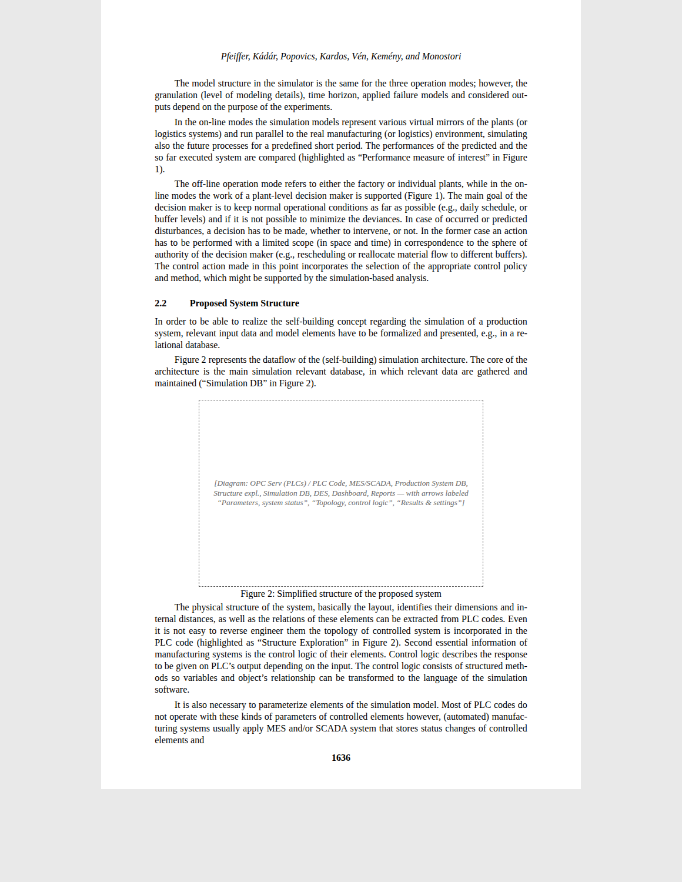Pfeiffer, Kádár, Popovics, Kardos, Vén, Kemény, and Monostori
The model structure in the simulator is the same for the three operation modes; however, the granulation (level of modeling details), time horizon, applied failure models and considered outputs depend on the purpose of the experiments.
In the on-line modes the simulation models represent various virtual mirrors of the plants (or logistics systems) and run parallel to the real manufacturing (or logistics) environment, simulating also the future processes for a predefined short period. The performances of the predicted and the so far executed system are compared (highlighted as “Performance measure of interest” in Figure 1).
The off-line operation mode refers to either the factory or individual plants, while in the on-line modes the work of a plant-level decision maker is supported (Figure 1). The main goal of the decision maker is to keep normal operational conditions as far as possible (e.g., daily schedule, or buffer levels) and if it is not possible to minimize the deviances. In case of occurred or predicted disturbances, a decision has to be made, whether to intervene, or not. In the former case an action has to be performed with a limited scope (in space and time) in correspondence to the sphere of authority of the decision maker (e.g., rescheduling or reallocate material flow to different buffers). The control action made in this point incorporates the selection of the appropriate control policy and method, which might be supported by the simulation-based analysis.
2.2 Proposed System Structure
In order to be able to realize the self-building concept regarding the simulation of a production system, relevant input data and model elements have to be formalized and presented, e.g., in a relational database.
Figure 2 represents the dataflow of the (self-building) simulation architecture. The core of the architecture is the main simulation relevant database, in which relevant data are gathered and maintained (“Simulation DB” in Figure 2).
[Diagram: OPC Serv (PLCs) / PLC Code, MES/SCADA, Production System DB, Structure expl., Simulation DB, DES, Dashboard, Reports — with arrows labeled “Parameters, system status”, “Topology, control logic”, “Results & settings”]
Figure 2: Simplified structure of the proposed system
The physical structure of the system, basically the layout, identifies their dimensions and internal distances, as well as the relations of these elements can be extracted from PLC codes. Even it is not easy to reverse engineer them the topology of controlled system is incorporated in the PLC code (highlighted as “Structure Exploration” in Figure 2). Second essential information of manufacturing systems is the control logic of their elements. Control logic describes the response to be given on PLC’s output depending on the input. The control logic consists of structured methods so variables and object’s relationship can be transformed to the language of the simulation software.
It is also necessary to parameterize elements of the simulation model. Most of PLC codes do not operate with these kinds of parameters of controlled elements however, (automated) manufacturing systems usually apply MES and/or SCADA system that stores status changes of controlled elements and
1636